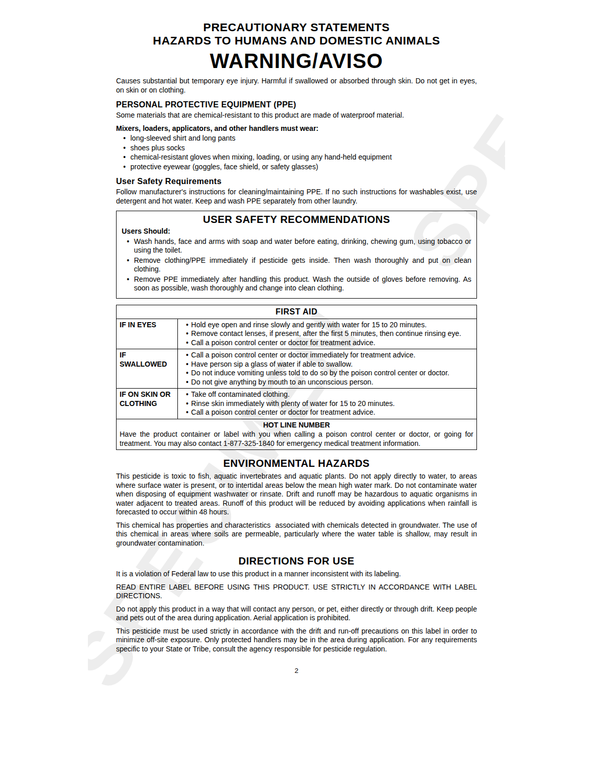SPECIMEN SPECIMEN
PRECAUTIONARY STATEMENTS HAZARDS TO HUMANS AND DOMESTIC ANIMALS
WARNING/AVISO
Causes substantial but temporary eye injury. Harmful if swallowed or absorbed through skin. Do not get in eyes, on skin or on clothing.
PERSONAL PROTECTIVE EQUIPMENT (PPE)
Some materials that are chemical-resistant to this product are made of waterproof material.
Mixers, loaders, applicators, and other handlers must wear:
long-sleeved shirt and long pants
shoes plus socks
chemical-resistant gloves when mixing, loading, or using any hand-held equipment
protective eyewear (goggles, face shield, or safety glasses)
User Safety Requirements
Follow manufacturer's instructions for cleaning/maintaining PPE. If no such instructions for washables exist, use detergent and hot water. Keep and wash PPE separately from other laundry.
USER SAFETY RECOMMENDATIONS
Users Should:
Wash hands, face and arms with soap and water before eating, drinking, chewing gum, using tobacco or using the toilet.
Remove clothing/PPE immediately if pesticide gets inside. Then wash thoroughly and put on clean clothing.
Remove PPE immediately after handling this product. Wash the outside of gloves before removing. As soon as possible, wash thoroughly and change into clean clothing.
| FIRST AID |
| --- |
| IF IN EYES | Hold eye open and rinse slowly and gently with water for 15 to 20 minutes. Remove contact lenses, if present, after the first 5 minutes, then continue rinsing eye. Call a poison control center or doctor for treatment advice. |
| IF SWALLOWED | Call a poison control center or doctor immediately for treatment advice. Have person sip a glass of water if able to swallow. Do not induce vomiting unless told to do so by the poison control center or doctor. Do not give anything by mouth to an unconscious person. |
| IF ON SKIN OR CLOTHING | Take off contaminated clothing. Rinse skin immediately with plenty of water for 15 to 20 minutes. Call a poison control center or doctor for treatment advice. |
| HOT LINE NUMBER Have the product container or label with you when calling a poison control center or doctor, or going for treatment. You may also contact 1-877-325-1840 for emergency medical treatment information. |
ENVIRONMENTAL HAZARDS
This pesticide is toxic to fish, aquatic invertebrates and aquatic plants. Do not apply directly to water, to areas where surface water is present, or to intertidal areas below the mean high water mark. Do not contaminate water when disposing of equipment washwater or rinsate. Drift and runoff may be hazardous to aquatic organisms in water adjacent to treated areas. Runoff of this product will be reduced by avoiding applications when rainfall is forecasted to occur within 48 hours.
This chemical has properties and characteristics associated with chemicals detected in groundwater. The use of this chemical in areas where soils are permeable, particularly where the water table is shallow, may result in groundwater contamination.
DIRECTIONS FOR USE
It is a violation of Federal law to use this product in a manner inconsistent with its labeling.
READ ENTIRE LABEL BEFORE USING THIS PRODUCT. USE STRICTLY IN ACCORDANCE WITH LABEL DIRECTIONS.
Do not apply this product in a way that will contact any person, or pet, either directly or through drift. Keep people and pets out of the area during application. Aerial application is prohibited.
This pesticide must be used strictly in accordance with the drift and run-off precautions on this label in order to minimize off-site exposure. Only protected handlers may be in the area during application. For any requirements specific to your State or Tribe, consult the agency responsible for pesticide regulation.
2